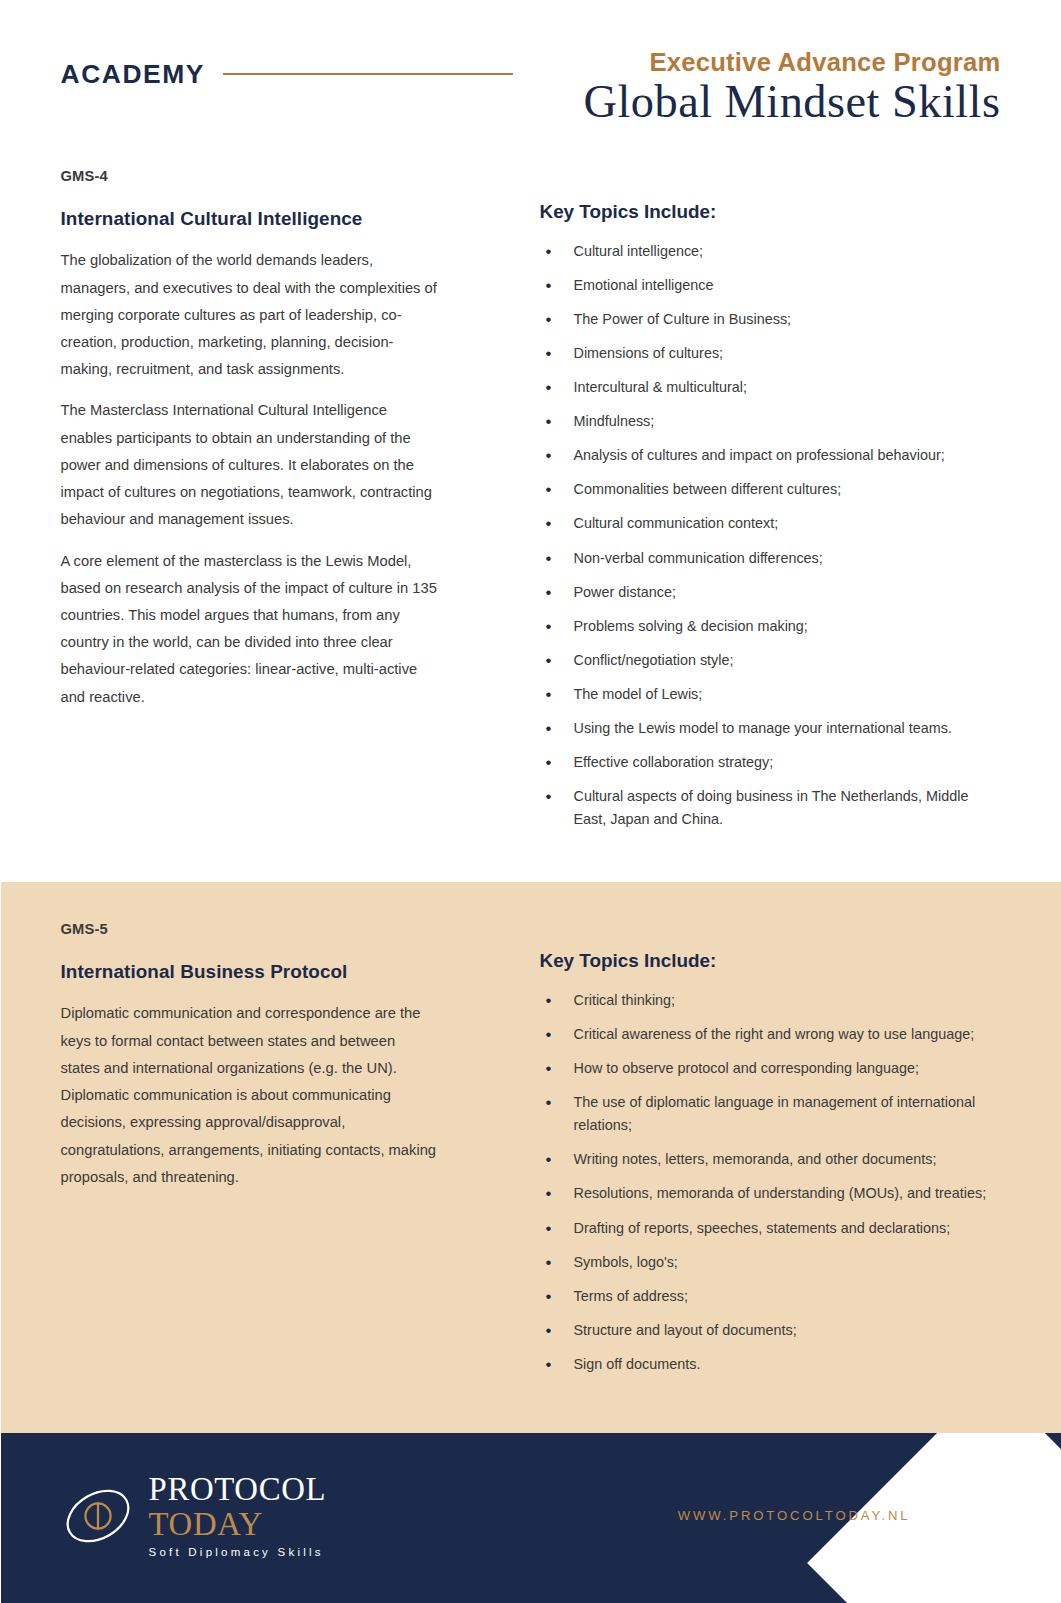Academy
Executive Advance Program
Global Mindset Skills
GMS-4
International Cultural Intelligence
The globalization of the world demands leaders, managers, and executives to deal with the complexities of merging corporate cultures as part of leadership, co-creation, production, marketing, planning, decision-making, recruitment, and task assignments.
The Masterclass International Cultural Intelligence enables participants to obtain an understanding of the power and dimensions of cultures. It elaborates on the impact of cultures on negotiations, teamwork, contracting behaviour and management issues.
A core element of the masterclass is the Lewis Model, based on research analysis of the impact of culture in 135 countries. This model argues that humans, from any country in the world, can be divided into three clear behaviour-related categories: linear-active, multi-active and reactive.
Key Topics Include:
Cultural intelligence;
Emotional intelligence
The Power of Culture in Business;
Dimensions of cultures;
Intercultural & multicultural;
Mindfulness;
Analysis of cultures and impact on professional behaviour;
Commonalities between different cultures;
Cultural communication context;
Non-verbal communication differences;
Power distance;
Problems solving & decision making;
Conflict/negotiation style;
The model of Lewis;
Using the Lewis model to manage your international teams.
Effective collaboration strategy;
Cultural aspects of doing business in The Netherlands, Middle East, Japan and China.
GMS-5
International Business Protocol
Diplomatic communication and correspondence are the keys to formal contact between states and between states and international organizations (e.g. the UN). Diplomatic communication is about communicating decisions, expressing approval/disapproval, congratulations, arrangements, initiating contacts, making proposals, and threatening.
Key Topics Include:
Critical thinking;
Critical awareness of the right and wrong way to use language;
How to observe protocol and corresponding language;
The use of diplomatic language in management of international relations;
Writing notes, letters, memoranda, and other documents;
Resolutions, memoranda of understanding (MOUs), and treaties;
Drafting of reports, speeches, statements and declarations;
Symbols, logo's;
Terms of address;
Structure and layout of documents;
Sign off documents.
PROTOCOL TODAY Soft Diplomacy Skills
WWW.PROTOCOLTODAY.NL